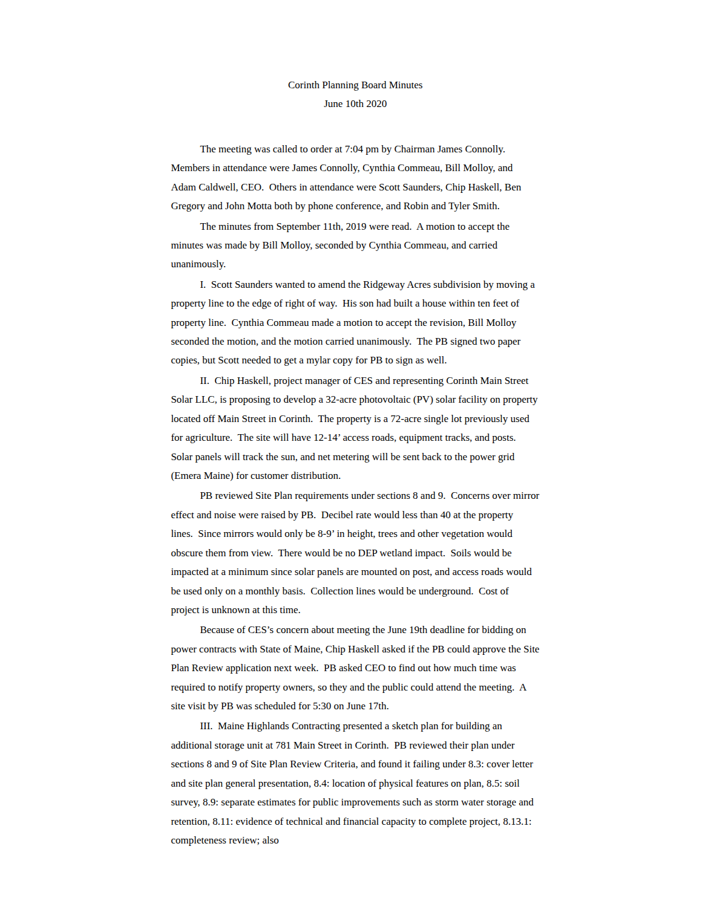Corinth Planning Board Minutes
June 10th 2020
The meeting was called to order at 7:04 pm by Chairman James Connolly. Members in attendance were James Connolly, Cynthia Commeau, Bill Molloy, and Adam Caldwell, CEO. Others in attendance were Scott Saunders, Chip Haskell, Ben Gregory and John Motta both by phone conference, and Robin and Tyler Smith.
The minutes from September 11th, 2019 were read. A motion to accept the minutes was made by Bill Molloy, seconded by Cynthia Commeau, and carried unanimously.
I. Scott Saunders wanted to amend the Ridgeway Acres subdivision by moving a property line to the edge of right of way. His son had built a house within ten feet of property line. Cynthia Commeau made a motion to accept the revision, Bill Molloy seconded the motion, and the motion carried unanimously. The PB signed two paper copies, but Scott needed to get a mylar copy for PB to sign as well.
II. Chip Haskell, project manager of CES and representing Corinth Main Street Solar LLC, is proposing to develop a 32-acre photovoltaic (PV) solar facility on property located off Main Street in Corinth. The property is a 72-acre single lot previously used for agriculture. The site will have 12-14’ access roads, equipment tracks, and posts. Solar panels will track the sun, and net metering will be sent back to the power grid (Emera Maine) for customer distribution.
PB reviewed Site Plan requirements under sections 8 and 9. Concerns over mirror effect and noise were raised by PB. Decibel rate would less than 40 at the property lines. Since mirrors would only be 8-9’ in height, trees and other vegetation would obscure them from view. There would be no DEP wetland impact. Soils would be impacted at a minimum since solar panels are mounted on post, and access roads would be used only on a monthly basis. Collection lines would be underground. Cost of project is unknown at this time.
Because of CES’s concern about meeting the June 19th deadline for bidding on power contracts with State of Maine, Chip Haskell asked if the PB could approve the Site Plan Review application next week. PB asked CEO to find out how much time was required to notify property owners, so they and the public could attend the meeting. A site visit by PB was scheduled for 5:30 on June 17th.
III. Maine Highlands Contracting presented a sketch plan for building an additional storage unit at 781 Main Street in Corinth. PB reviewed their plan under sections 8 and 9 of Site Plan Review Criteria, and found it failing under 8.3: cover letter and site plan general presentation, 8.4: location of physical features on plan, 8.5: soil survey, 8.9: separate estimates for public improvements such as storm water storage and retention, 8.11: evidence of technical and financial capacity to complete project, 8.13.1: completeness review; also